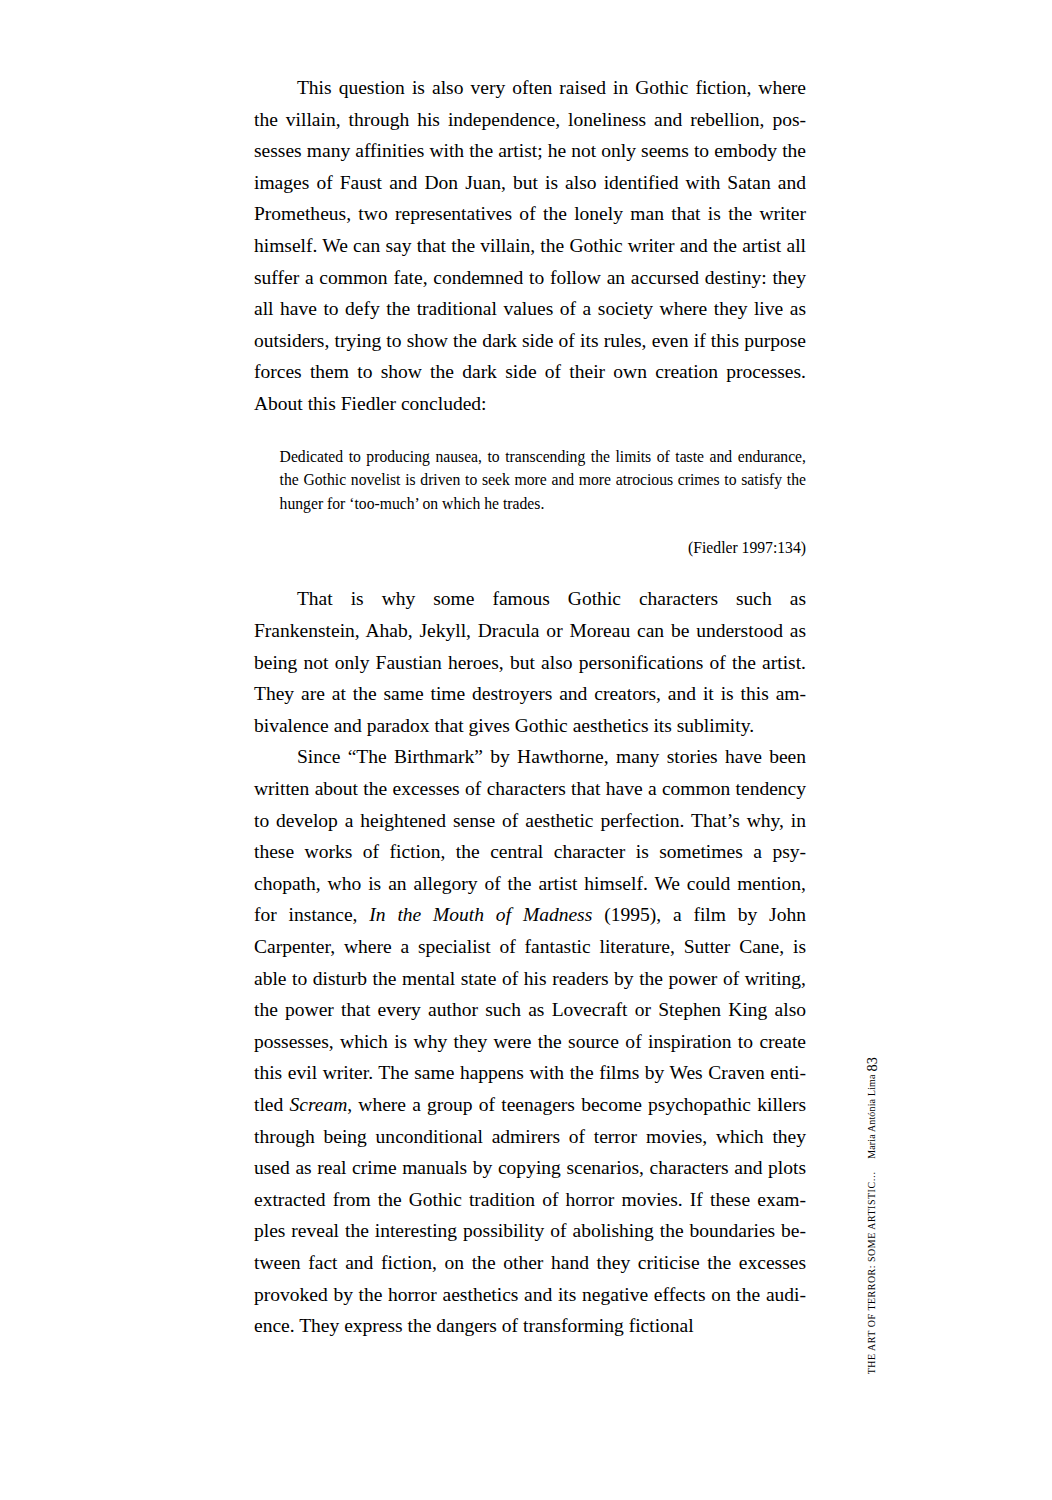This question is also very often raised in Gothic fiction, where the villain, through his independence, loneliness and rebellion, possesses many affinities with the artist; he not only seems to embody the images of Faust and Don Juan, but is also identified with Satan and Prometheus, two representatives of the lonely man that is the writer himself. We can say that the villain, the Gothic writer and the artist all suffer a common fate, condemned to follow an accursed destiny: they all have to defy the traditional values of a society where they live as outsiders, trying to show the dark side of its rules, even if this purpose forces them to show the dark side of their own creation processes. About this Fiedler concluded:
Dedicated to producing nausea, to transcending the limits of taste and endurance, the Gothic novelist is driven to seek more and more atrocious crimes to satisfy the hunger for ‘too-much’ on which he trades.
(Fiedler 1997:134)
That is why some famous Gothic characters such as Frankenstein, Ahab, Jekyll, Dracula or Moreau can be understood as being not only Faustian heroes, but also personifications of the artist. They are at the same time destroyers and creators, and it is this ambivalence and paradox that gives Gothic aesthetics its sublimity.
Since “The Birthmark” by Hawthorne, many stories have been written about the excesses of characters that have a common tendency to develop a heightened sense of aesthetic perfection. That’s why, in these works of fiction, the central character is sometimes a psychopath, who is an allegory of the artist himself. We could mention, for instance, In the Mouth of Madness (1995), a film by John Carpenter, where a specialist of fantastic literature, Sutter Cane, is able to disturb the mental state of his readers by the power of writing, the power that every author such as Lovecraft or Stephen King also possesses, which is why they were the source of inspiration to create this evil writer. The same happens with the films by Wes Craven entitled Scream, where a group of teenagers become psychopathic killers through being unconditional admirers of terror movies, which they used as real crime manuals by copying scenarios, characters and plots extracted from the Gothic tradition of horror movies. If these examples reveal the interesting possibility of abolishing the boundaries between fact and fiction, on the other hand they criticise the excesses provoked by the horror aesthetics and its negative effects on the audience. They express the dangers of transforming fictional
The Art of Terror: Some Artistic… Maria Antónia Lima 83